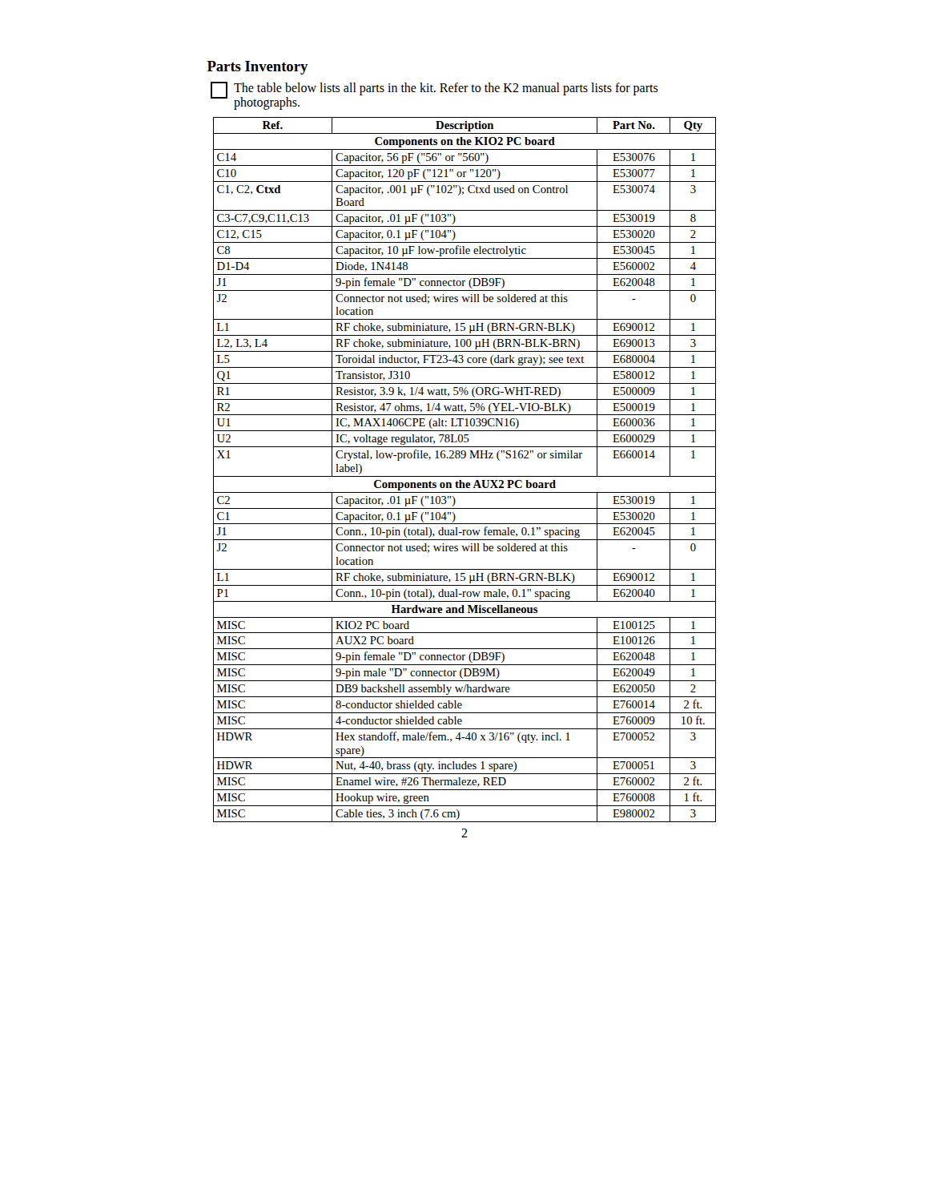Parts Inventory
The table below lists all parts in the kit. Refer to the K2 manual parts lists for parts photographs.
| Ref. | Description | Part No. | Qty |
| --- | --- | --- | --- |
| Components on the KIO2 PC board |
| C14 | Capacitor, 56 pF ("56" or "560") | E530076 | 1 |
| C10 | Capacitor, 120 pF ("121" or "120") | E530077 | 1 |
| C1, C2, Ctxd | Capacitor, .001 µF ("102"); Ctxd used on Control Board | E530074 | 3 |
| C3-C7,C9,C11,C13 | Capacitor, .01 µF ("103") | E530019 | 8 |
| C12, C15 | Capacitor, 0.1 µF ("104") | E530020 | 2 |
| C8 | Capacitor, 10 µF low-profile electrolytic | E530045 | 1 |
| D1-D4 | Diode, 1N4148 | E560002 | 4 |
| J1 | 9-pin female "D" connector (DB9F) | E620048 | 1 |
| J2 | Connector not used; wires will be soldered at this location | - | 0 |
| L1 | RF choke, subminiature, 15 µH (BRN-GRN-BLK) | E690012 | 1 |
| L2, L3, L4 | RF choke, subminiature, 100 µH (BRN-BLK-BRN) | E690013 | 3 |
| L5 | Toroidal inductor, FT23-43 core (dark gray); see text | E680004 | 1 |
| Q1 | Transistor, J310 | E580012 | 1 |
| R1 | Resistor, 3.9 k, 1/4 watt, 5% (ORG-WHT-RED) | E500009 | 1 |
| R2 | Resistor, 47 ohms, 1/4 watt, 5% (YEL-VIO-BLK) | E500019 | 1 |
| U1 | IC, MAX1406CPE (alt: LT1039CN16) | E600036 | 1 |
| U2 | IC, voltage regulator, 78L05 | E600029 | 1 |
| X1 | Crystal, low-profile, 16.289 MHz ("S162" or similar label) | E660014 | 1 |
| Components on the AUX2 PC board |
| C2 | Capacitor, .01 µF ("103") | E530019 | 1 |
| C1 | Capacitor, 0.1 µF ("104") | E530020 | 1 |
| J1 | Conn., 10-pin (total), dual-row female, 0.1” spacing | E620045 | 1 |
| J2 | Connector not used; wires will be soldered at this location | - | 0 |
| L1 | RF choke, subminiature, 15 µH (BRN-GRN-BLK) | E690012 | 1 |
| P1 | Conn., 10-pin (total), dual-row male, 0.1" spacing | E620040 | 1 |
| Hardware and Miscellaneous |
| MISC | KIO2 PC board | E100125 | 1 |
| MISC | AUX2 PC board | E100126 | 1 |
| MISC | 9-pin female "D" connector (DB9F) | E620048 | 1 |
| MISC | 9-pin male "D" connector (DB9M) | E620049 | 1 |
| MISC | DB9 backshell assembly w/hardware | E620050 | 2 |
| MISC | 8-conductor shielded cable | E760014 | 2 ft. |
| MISC | 4-conductor shielded cable | E760009 | 10 ft. |
| HDWR | Hex standoff, male/fem., 4-40 x 3/16" (qty. incl. 1 spare) | E700052 | 3 |
| HDWR | Nut, 4-40, brass (qty. includes 1 spare) | E700051 | 3 |
| MISC | Enamel wire, #26 Thermaleze, RED | E760002 | 2 ft. |
| MISC | Hookup wire, green | E760008 | 1 ft. |
| MISC | Cable ties, 3 inch (7.6 cm) | E980002 | 3 |
2